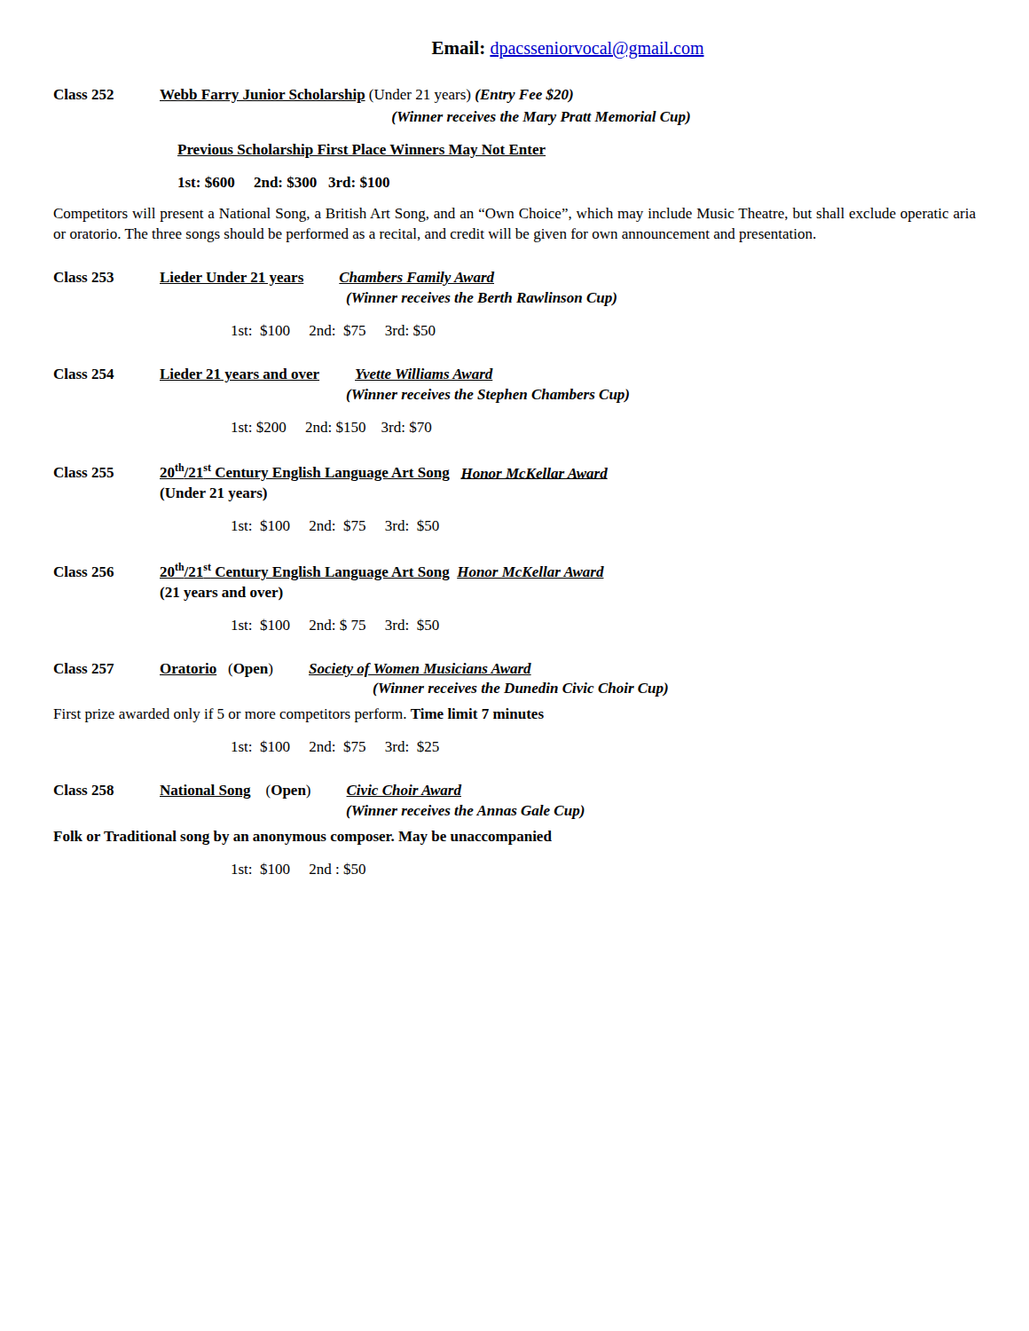Email: dpacsseniorvocal@gmail.com
Class 252 Webb Farry Junior Scholarship (Under 21 years) (Entry Fee $20)
(Winner receives the Mary Pratt Memorial Cup)
Previous Scholarship First Place Winners May Not Enter
1st: $600 2nd: $300 3rd: $100
Competitors will present a National Song, a British Art Song, and an “Own Choice”, which may include Music Theatre, but shall exclude operatic aria or oratorio. The three songs should be performed as a recital, and credit will be given for own announcement and presentation.
Class 253 Lieder Under 21 years Chambers Family Award
(Winner receives the Berth Rawlinson Cup)
1st: $100 2nd: $75 3rd: $50
Class 254 Lieder 21 years and over Yvette Williams Award
(Winner receives the Stephen Chambers Cup)
1st: $200 2nd: $150 3rd: $70
Class 255 20th/21st Century English Language Art Song Honor McKellar Award
(Under 21 years)
1st: $100 2nd: $75 3rd: $50
Class 256 20th/21st Century English Language Art Song Honor McKellar Award
(21 years and over)
1st: $100 2nd: $ 75 3rd: $50
Class 257 Oratorio (Open)Society of Women Musicians Award
(Winner receives the Dunedin Civic Choir Cup)
First prize awarded only if 5 or more competitors perform. Time limit 7 minutes
1st: $100 2nd: $75 3rd: $25
Class 258 National Song (Open)Civic Choir Award
(Winner receives the Annas Gale Cup)
Folk or Traditional song by an anonymous composer. May be unaccompanied
1st: $100 2nd : $50